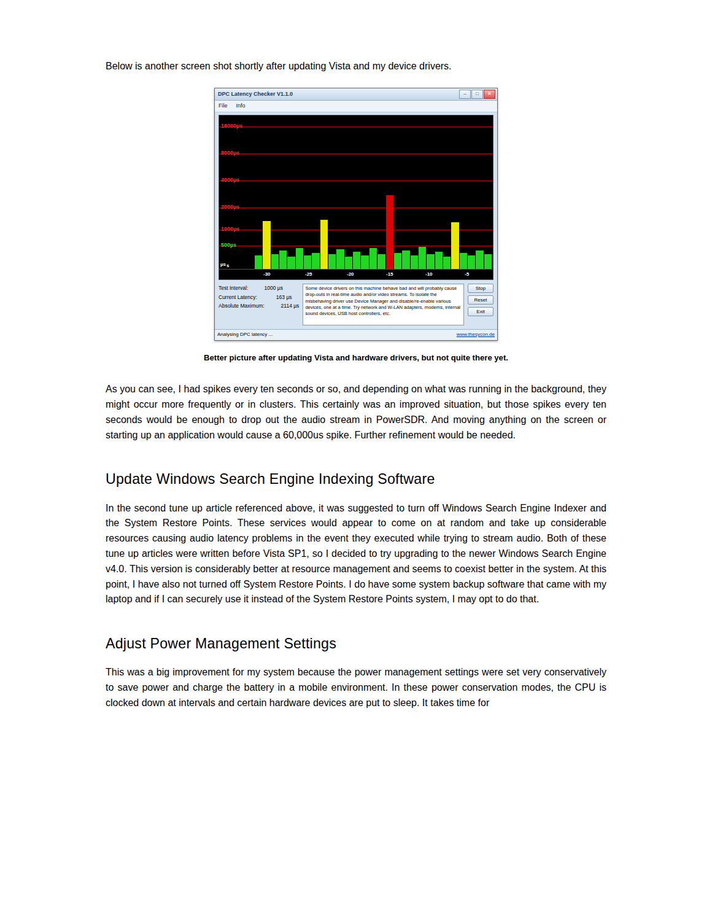Below is another screen shot shortly after updating Vista and my device drivers.
DPC Latency Checker V1.1.0
–□✕
File Info
16000µs
8000µs
4000µs
2000µs
1000µs
500µs
µss
-30 -25 -20 -15 -10 -5
Test Interval: 1000 µs
Current Latency: 163 µs
Absolute Maximum: 2114 µs
Some device drivers on this machine behave bad and will probably cause drop-outs in real-time audio and/or video streams. To isolate the misbehaving driver use Device Manager and disable/re-enable various devices, one at a time. Try network and W-LAN adapters, modems, internal sound devices, USB host controllers, etc.
Stop Reset Exit
Analysing DPC latency ... www.thesycon.de
Better picture after updating Vista and hardware drivers, but not quite there yet.
As you can see, I had spikes every ten seconds or so, and depending on what was running in the background, they might occur more frequently or in clusters. This certainly was an improved situation, but those spikes every ten seconds would be enough to drop out the audio stream in PowerSDR. And moving anything on the screen or starting up an application would cause a 60,000us spike. Further refinement would be needed.
Update Windows Search Engine Indexing Software
In the second tune up article referenced above, it was suggested to turn off Windows Search Engine Indexer and the System Restore Points. These services would appear to come on at random and take up considerable resources causing audio latency problems in the event they executed while trying to stream audio. Both of these tune up articles were written before Vista SP1, so I decided to try upgrading to the newer Windows Search Engine v4.0. This version is considerably better at resource management and seems to coexist better in the system. At this point, I have also not turned off System Restore Points. I do have some system backup software that came with my laptop and if I can securely use it instead of the System Restore Points system, I may opt to do that.
Adjust Power Management Settings
This was a big improvement for my system because the power management settings were set very conservatively to save power and charge the battery in a mobile environment. In these power conservation modes, the CPU is clocked down at intervals and certain hardware devices are put to sleep. It takes time for